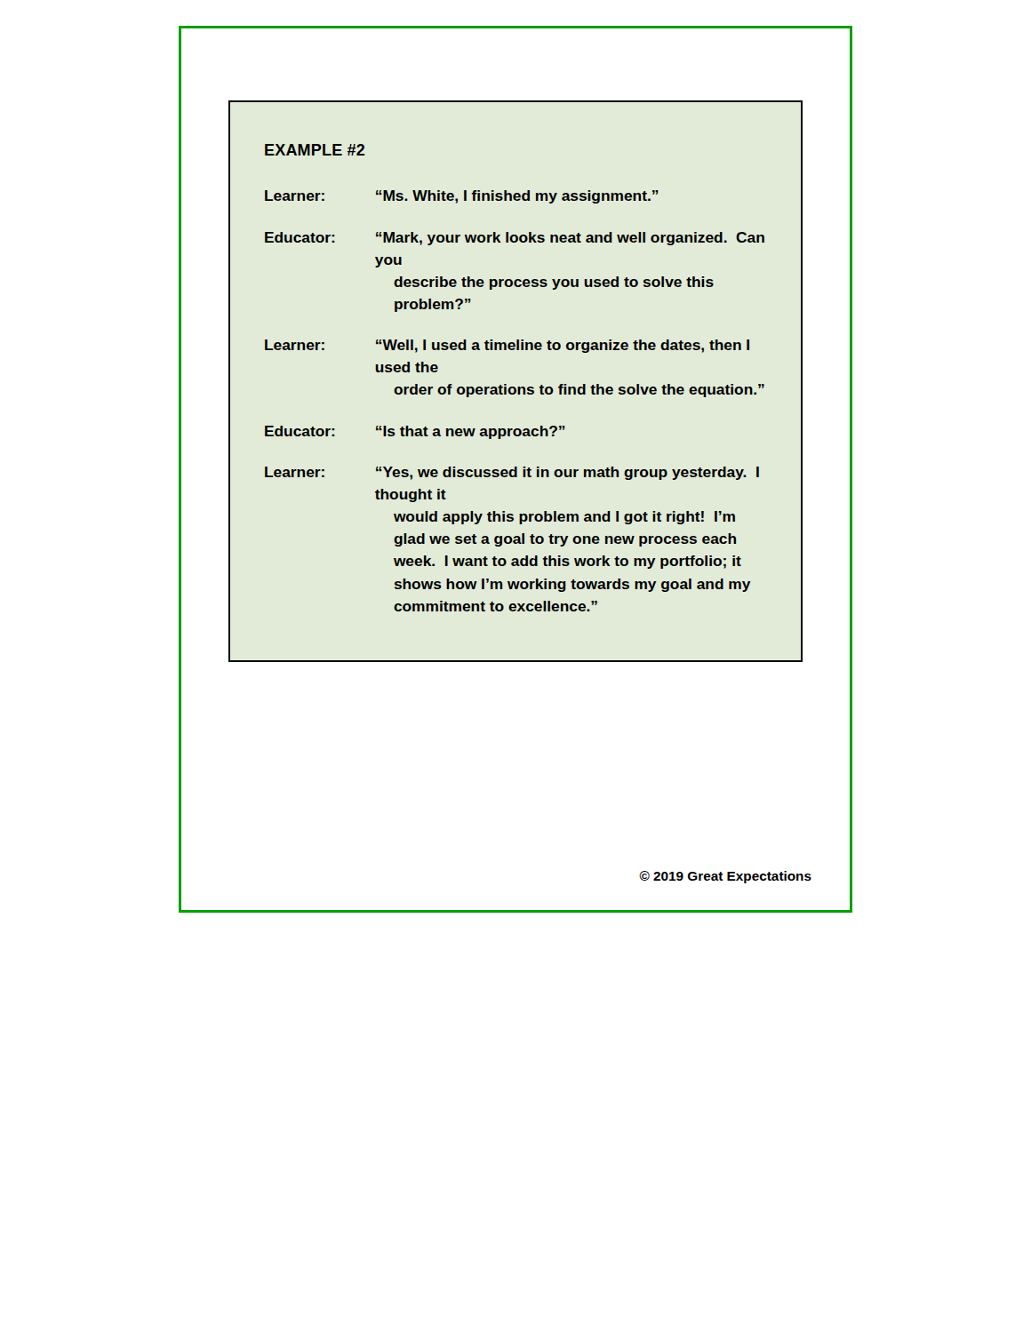EXAMPLE #2
Learner:
“Ms. White, I finished my assignment.”
Educator:
“Mark, your work looks neat and well organized. Can you describe the process you used to solve this problem?”
Learner:
“Well, I used a timeline to organize the dates, then I used the order of operations to find the solve the equation.”
Educator:
“Is that a new approach?”
Learner:
“Yes, we discussed it in our math group yesterday. I thought it would apply this problem and I got it right! I’m glad we set a goal to try one new process each week. I want to add this work to my portfolio; it shows how I’m working towards my goal and my commitment to excellence.”
© 2019 Great Expectations